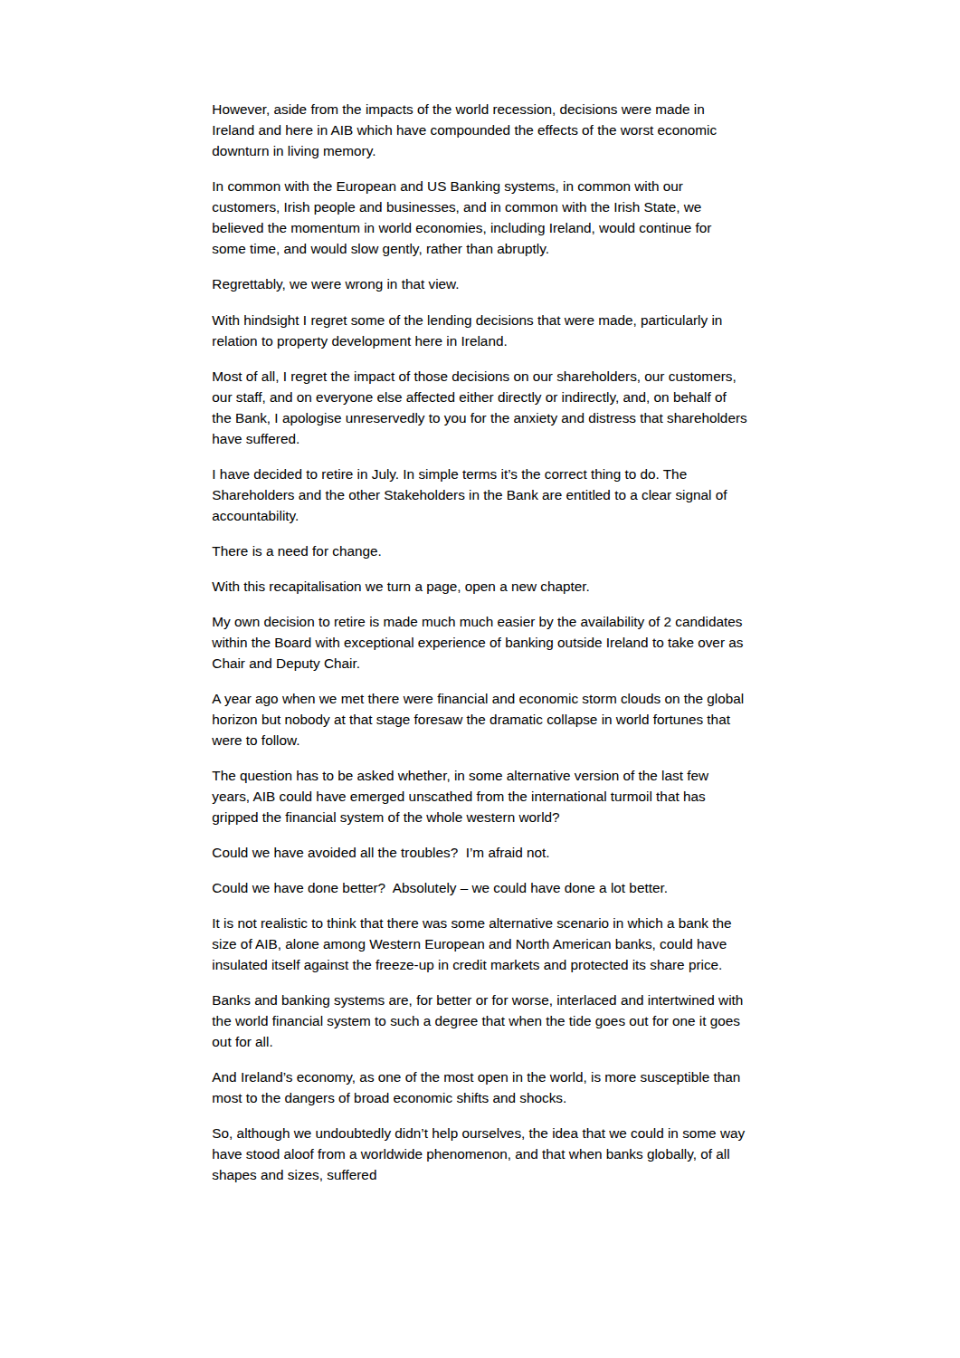However, aside from the impacts of the world recession, decisions were made in Ireland and here in AIB which have compounded the effects of the worst economic downturn in living memory.
In common with the European and US Banking systems, in common with our customers, Irish people and businesses, and in common with the Irish State, we believed the momentum in world economies, including Ireland, would continue for some time, and would slow gently, rather than abruptly.
Regrettably, we were wrong in that view.
With hindsight I regret some of the lending decisions that were made, particularly in relation to property development here in Ireland.
Most of all, I regret the impact of those decisions on our shareholders, our customers, our staff, and on everyone else affected either directly or indirectly, and, on behalf of the Bank, I apologise unreservedly to you for the anxiety and distress that shareholders have suffered.
I have decided to retire in July. In simple terms it’s the correct thing to do. The Shareholders and the other Stakeholders in the Bank are entitled to a clear signal of accountability.
There is a need for change.
With this recapitalisation we turn a page, open a new chapter.
My own decision to retire is made much much easier by the availability of 2 candidates within the Board with exceptional experience of banking outside Ireland to take over as Chair and Deputy Chair.
A year ago when we met there were financial and economic storm clouds on the global horizon but nobody at that stage foresaw the dramatic collapse in world fortunes that were to follow.
The question has to be asked whether, in some alternative version of the last few years, AIB could have emerged unscathed from the international turmoil that has gripped the financial system of the whole western world?
Could we have avoided all the troubles? I’m afraid not.
Could we have done better? Absolutely – we could have done a lot better.
It is not realistic to think that there was some alternative scenario in which a bank the size of AIB, alone among Western European and North American banks, could have insulated itself against the freeze-up in credit markets and protected its share price.
Banks and banking systems are, for better or for worse, interlaced and intertwined with the world financial system to such a degree that when the tide goes out for one it goes out for all.
And Ireland’s economy, as one of the most open in the world, is more susceptible than most to the dangers of broad economic shifts and shocks.
So, although we undoubtedly didn’t help ourselves, the idea that we could in some way have stood aloof from a worldwide phenomenon, and that when banks globally, of all shapes and sizes, suffered